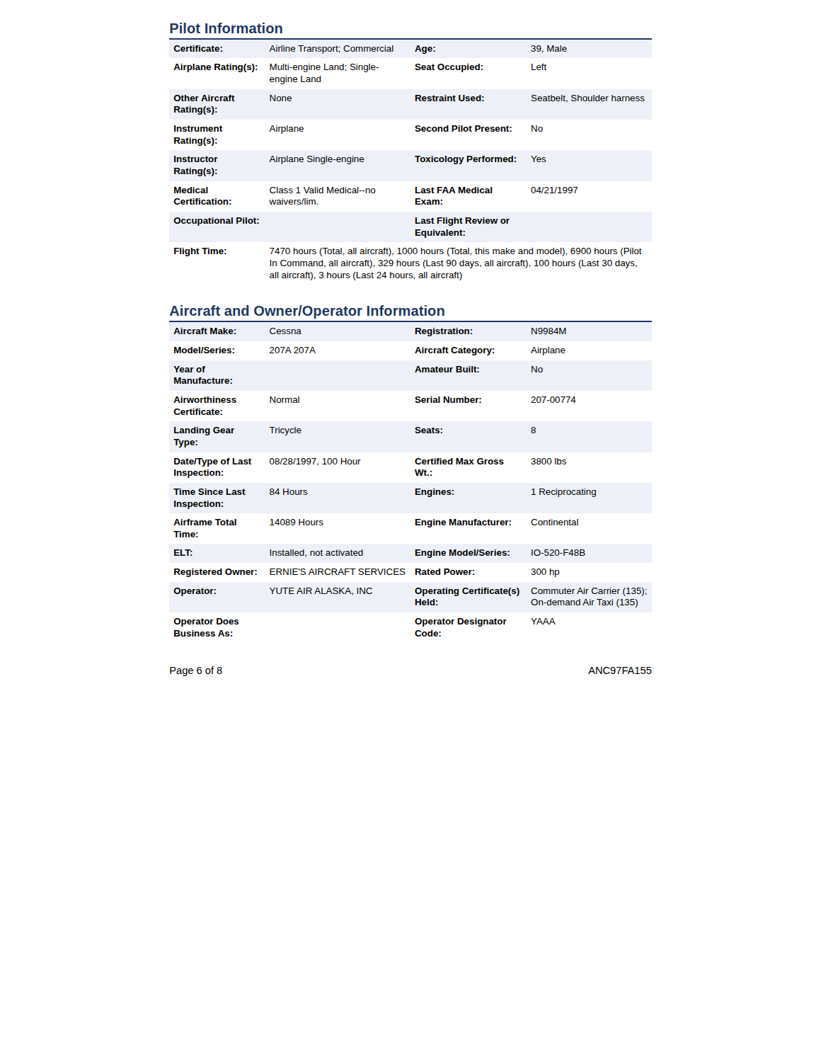Pilot Information
| Certificate: | Airline Transport; Commercial | Age: | 39, Male |
| Airplane Rating(s): | Multi-engine Land; Single-engine Land | Seat Occupied: | Left |
| Other Aircraft Rating(s): | None | Restraint Used: | Seatbelt, Shoulder harness |
| Instrument Rating(s): | Airplane | Second Pilot Present: | No |
| Instructor Rating(s): | Airplane Single-engine | Toxicology Performed: | Yes |
| Medical Certification: | Class 1 Valid Medical--no waivers/lim. | Last FAA Medical Exam: | 04/21/1997 |
| Occupational Pilot: | | Last Flight Review or Equivalent: | |
| Flight Time: | 7470 hours (Total, all aircraft), 1000 hours (Total, this make and model), 6900 hours (Pilot In Command, all aircraft), 329 hours (Last 90 days, all aircraft), 100 hours (Last 30 days, all aircraft), 3 hours (Last 24 hours, all aircraft) |
Aircraft and Owner/Operator Information
| Aircraft Make: | Cessna | Registration: | N9984M |
| Model/Series: | 207A 207A | Aircraft Category: | Airplane |
| Year of Manufacture: | | Amateur Built: | No |
| Airworthiness Certificate: | Normal | Serial Number: | 207-00774 |
| Landing Gear Type: | Tricycle | Seats: | 8 |
| Date/Type of Last Inspection: | 08/28/1997, 100 Hour | Certified Max Gross Wt.: | 3800 lbs |
| Time Since Last Inspection: | 84 Hours | Engines: | 1 Reciprocating |
| Airframe Total Time: | 14089 Hours | Engine Manufacturer: | Continental |
| ELT: | Installed, not activated | Engine Model/Series: | IO-520-F48B |
| Registered Owner: | ERNIE'S AIRCRAFT SERVICES | Rated Power: | 300 hp |
| Operator: | YUTE AIR ALASKA, INC | Operating Certificate(s) Held: | Commuter Air Carrier (135); On-demand Air Taxi (135) |
| Operator Does Business As: | | Operator Designator Code: | YAAA |
Page 6 of 8
ANC97FA155